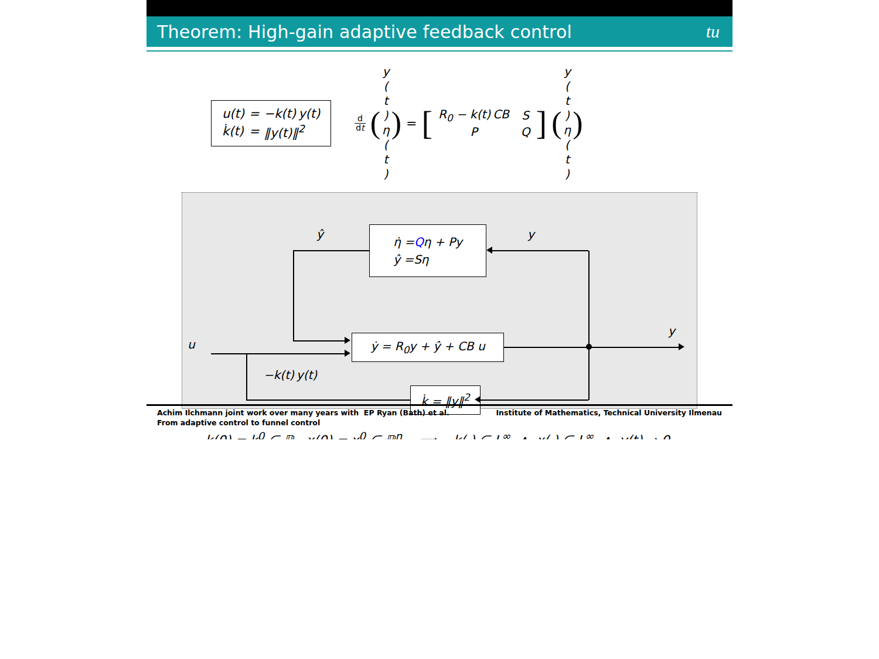Theorem: High-gain adaptive feedback control
tu
| u ( t ) | = | − k ( t ) y ( t ) |
| k̇ ( t ) | = | ‖ y ( t )‖ 2 |
ddt ( y(t) η(t) ) = [
| R 0 − k ( t ) CB | S |
| P | Q |
] ( y(t) η(t) )
η̇ =Qη + Py
ŷ =Sη
ẏ = R0y + ŷ + CB u
k̇ = ‖y‖2
ŷ
y
y
u
−k(t) y(t)
k(0) = k0 ∈ ℝ, x(0) = x0 ∈ ℝn ⟹ k(·) ∈ L∞ ∧ x(·) ∈ L∞ ∧ y(t) → 0.
Achim Ilchmann joint work over many years with EP Ryan (Bath) et al.
Institute of Mathematics, Technical University Ilmenau
From adaptive control to funnel control